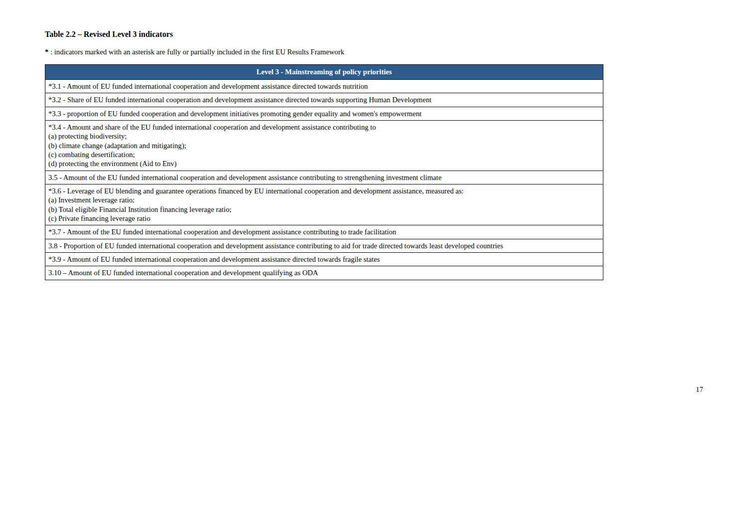Table 2.2 – Revised Level 3 indicators
* : indicators marked with an asterisk are fully or partially included in the first EU Results Framework
| Level 3 - Mainstreaming of policy priorities |
| --- |
| *3.1 - Amount of EU funded international cooperation and development assistance directed towards nutrition |
| *3.2 - Share of EU funded international cooperation and development assistance directed towards supporting Human Development |
| *3.3 - proportion of EU funded cooperation and development initiatives promoting gender equality and women's empowerment |
| *3.4 - Amount and share of the EU funded international cooperation and development assistance contributing to (a) protecting biodiversity; (b) climate change (adaptation and mitigating); (c) combating desertification; (d) protecting the environment (Aid to Env) |
| 3.5 - Amount of the EU funded international cooperation and development assistance contributing to strengthening investment climate |
| *3.6 - Leverage of EU blending and guarantee operations financed by EU international cooperation and development assistance, measured as: (a) Investment leverage ratio; (b) Total eligible Financial Institution financing leverage ratio; (c) Private financing leverage ratio |
| *3.7 - Amount of the EU funded international cooperation and development assistance contributing to trade facilitation |
| 3.8 - Proportion of EU funded international cooperation and development assistance contributing to aid for trade directed towards least developed countries |
| *3.9 - Amount of EU funded international cooperation and development assistance directed towards fragile states |
| 3.10 – Amount of EU funded international cooperation and development qualifying as ODA |
17